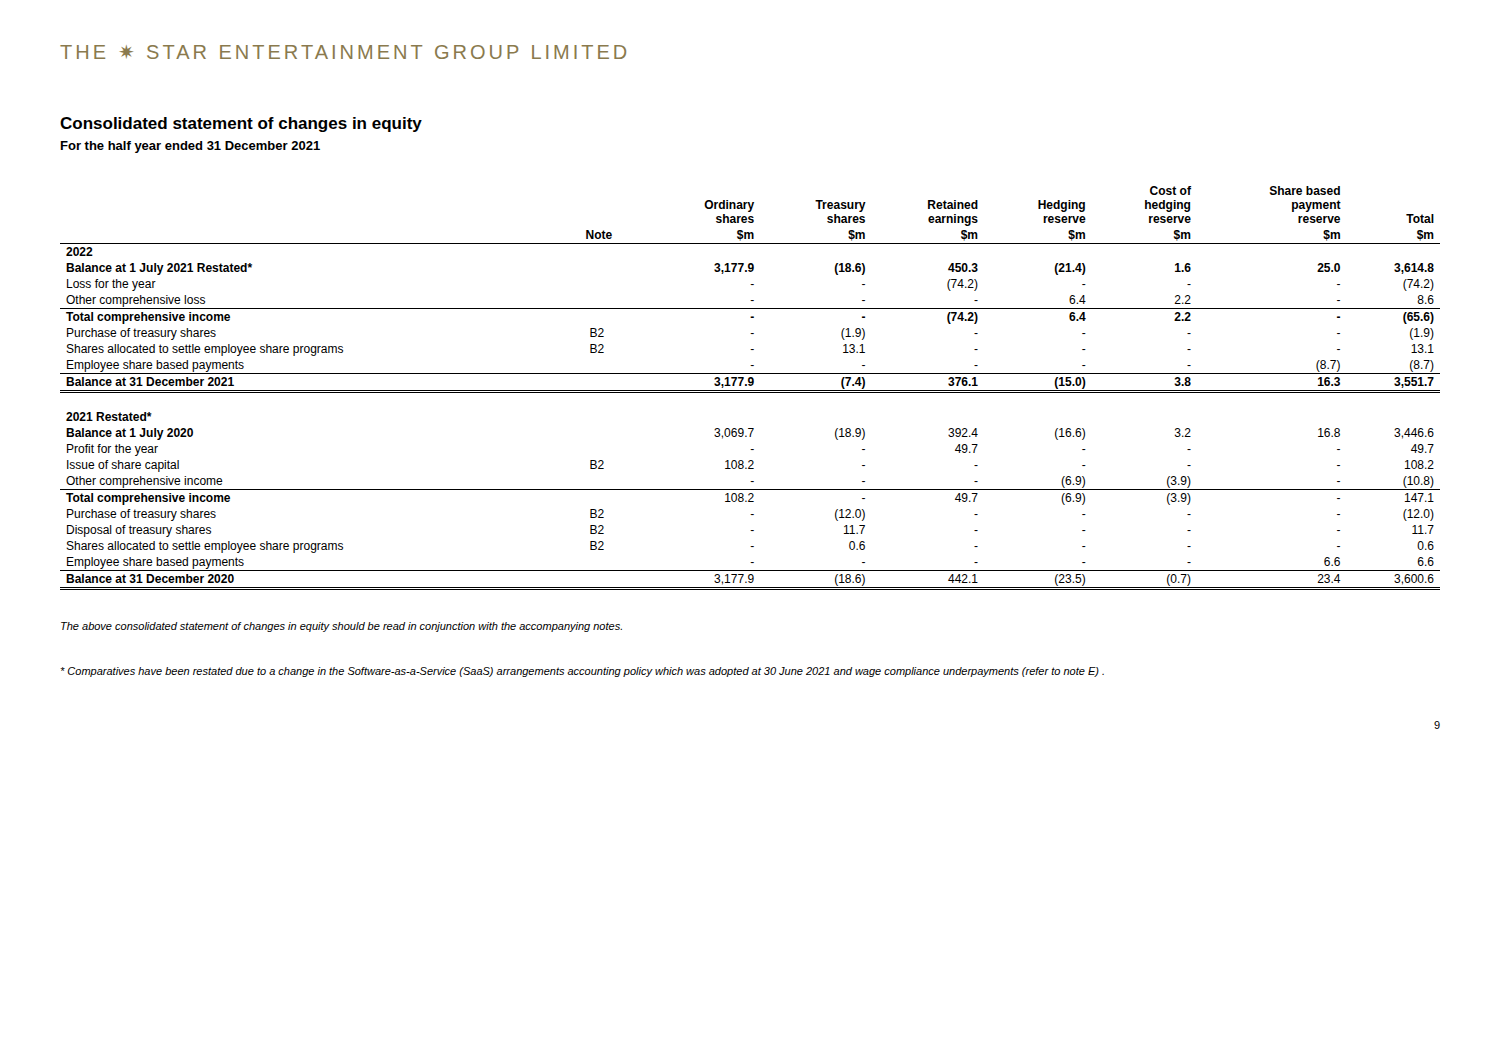THE ✷ STAR ENTERTAINMENT GROUP LIMITED
Consolidated statement of changes in equity
For the half year ended 31 December 2021
| | | Ordinary shares | Treasury shares | Retained earnings | Hedging reserve | Cost of hedging reserve | Share based payment reserve | Total |
| --- | --- | --- | --- | --- | --- | --- | --- | --- |
| | Note | $m | $m | $m | $m | $m | $m | $m |
| 2022 | | | | | | | | |
| Balance at 1 July 2021 Restated* | | 3,177.9 | (18.6) | 450.3 | (21.4) | 1.6 | 25.0 | 3,614.8 |
| Loss for the year | | - | - | (74.2) | - | - | - | (74.2) |
| Other comprehensive loss | | - | - | - | 6.4 | 2.2 | - | 8.6 |
| Total comprehensive income | | - | - | (74.2) | 6.4 | 2.2 | - | (65.6) |
| Purchase of treasury shares | B2 | - | (1.9) | - | - | - | - | (1.9) |
| Shares allocated to settle employee share programs | B2 | - | 13.1 | - | - | - | - | 13.1 |
| Employee share based payments | | - | - | - | - | - | (8.7) | (8.7) |
| Balance at 31 December 2021 | | 3,177.9 | (7.4) | 376.1 | (15.0) | 3.8 | 16.3 | 3,551.7 |
| 2021 Restated* | | | | | | | | |
| Balance at 1 July 2020 | | 3,069.7 | (18.9) | 392.4 | (16.6) | 3.2 | 16.8 | 3,446.6 |
| Profit for the year | | - | - | 49.7 | - | - | - | 49.7 |
| Issue of share capital | B2 | 108.2 | - | - | - | - | - | 108.2 |
| Other comprehensive income | | - | - | - | (6.9) | (3.9) | - | (10.8) |
| Total comprehensive income | | 108.2 | - | 49.7 | (6.9) | (3.9) | - | 147.1 |
| Purchase of treasury shares | B2 | - | (12.0) | - | - | - | - | (12.0) |
| Disposal of treasury shares | B2 | - | 11.7 | - | - | - | - | 11.7 |
| Shares allocated to settle employee share programs | B2 | - | 0.6 | - | - | - | - | 0.6 |
| Employee share based payments | | - | - | - | - | - | 6.6 | 6.6 |
| Balance at 31 December 2020 | | 3,177.9 | (18.6) | 442.1 | (23.5) | (0.7) | 23.4 | 3,600.6 |
The above consolidated statement of changes in equity should be read in conjunction with the accompanying notes.
* Comparatives have been restated due to a change in the Software-as-a-Service (SaaS) arrangements accounting policy which was adopted at 30 June 2021 and wage compliance underpayments (refer to note E) .
9